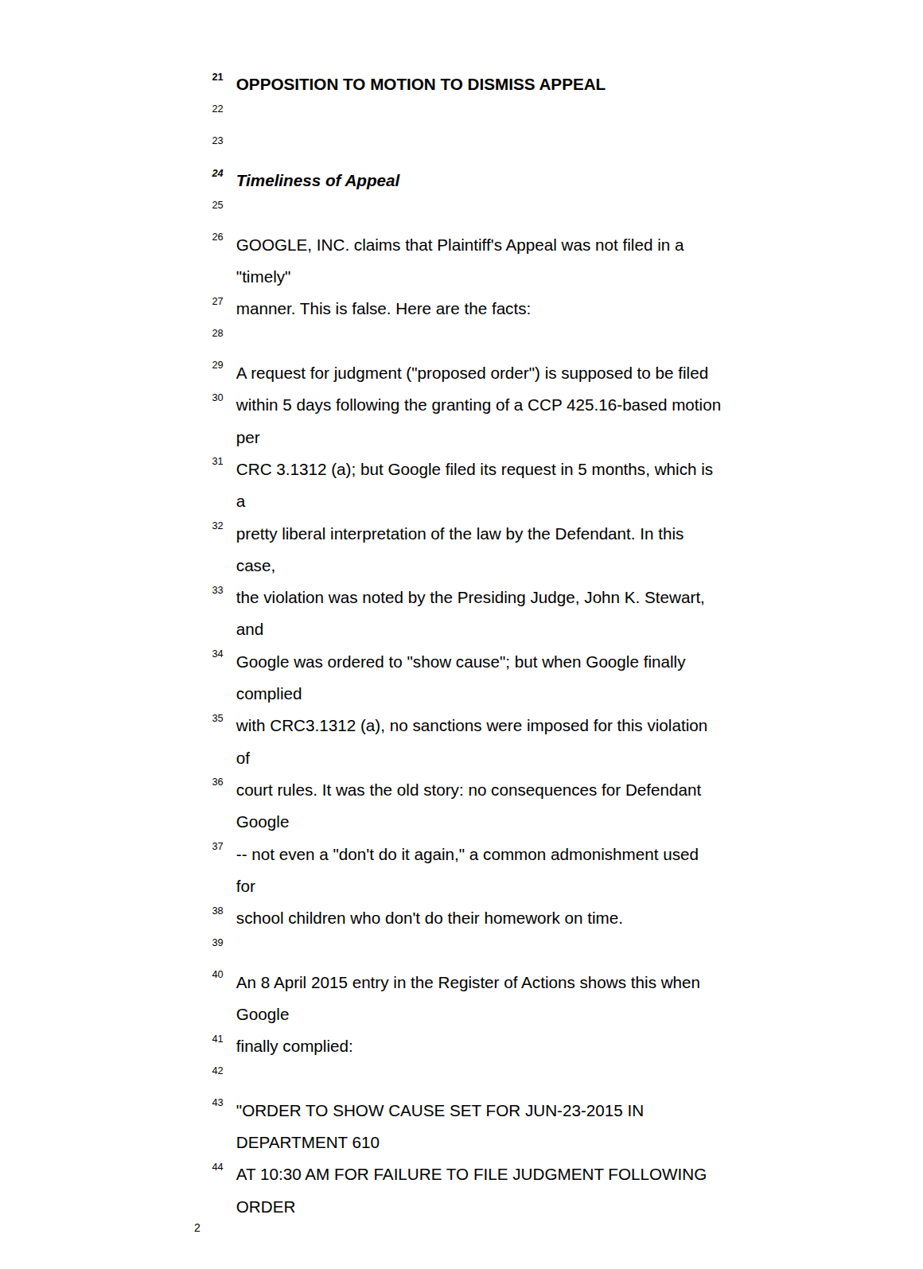OPPOSITION TO MOTION TO DISMISS APPEAL
Timeliness of Appeal
GOOGLE, INC. claims that Plaintiff's Appeal was not filed in a "timely"
manner. This is false. Here are the facts:
A request for judgment ("proposed order") is supposed to be filed
within 5 days following the granting of a CCP 425.16-based motion per
CRC 3.1312 (a); but Google filed its request in 5 months, which is a
pretty liberal interpretation of the law by the Defendant. In this case,
the violation was noted by the Presiding Judge, John K. Stewart, and
Google was ordered to "show cause"; but when Google finally complied
with CRC3.1312 (a), no sanctions were imposed for this violation of
court rules. It was the old story: no consequences for Defendant Google
-- not even a "don't do it again," a common admonishment used for
school children who don't do their homework on time.
An 8 April 2015 entry in the Register of Actions shows this when Google
finally complied:
"ORDER TO SHOW CAUSE SET FOR JUN-23-2015 IN DEPARTMENT 610
AT 10:30 AM FOR FAILURE TO FILE JUDGMENT FOLLOWING ORDER
2